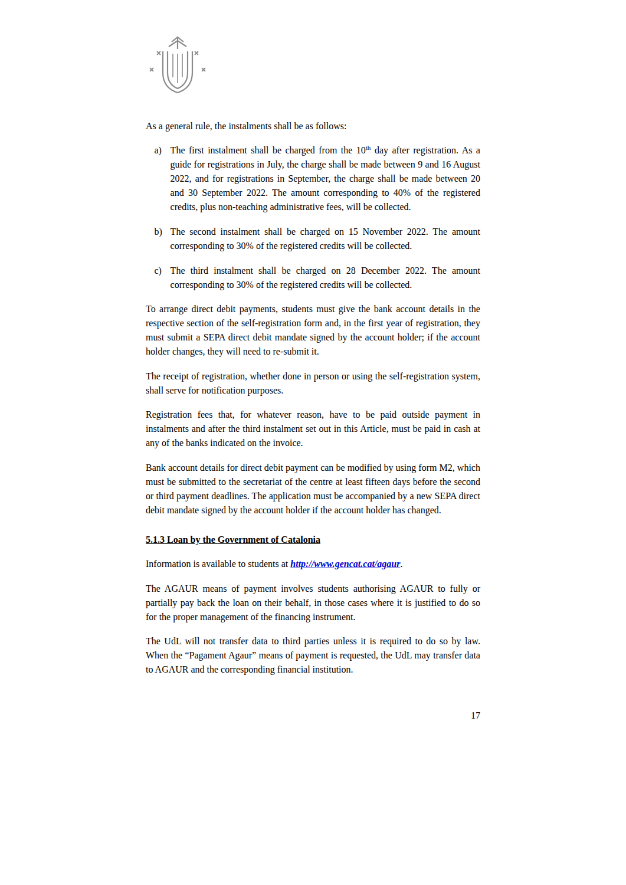As a general rule, the instalments shall be as follows:
The first instalment shall be charged from the 10th day after registration. As a guide for registrations in July, the charge shall be made between 9 and 16 August 2022, and for registrations in September, the charge shall be made between 20 and 30 September 2022. The amount corresponding to 40% of the registered credits, plus non-teaching administrative fees, will be collected.
The second instalment shall be charged on 15 November 2022. The amount corresponding to 30% of the registered credits will be collected.
The third instalment shall be charged on 28 December 2022. The amount corresponding to 30% of the registered credits will be collected.
To arrange direct debit payments, students must give the bank account details in the respective section of the self-registration form and, in the first year of registration, they must submit a SEPA direct debit mandate signed by the account holder; if the account holder changes, they will need to re-submit it.
The receipt of registration, whether done in person or using the self-registration system, shall serve for notification purposes.
Registration fees that, for whatever reason, have to be paid outside payment in instalments and after the third instalment set out in this Article, must be paid in cash at any of the banks indicated on the invoice.
Bank account details for direct debit payment can be modified by using form M2, which must be submitted to the secretariat of the centre at least fifteen days before the second or third payment deadlines. The application must be accompanied by a new SEPA direct debit mandate signed by the account holder if the account holder has changed.
5.1.3 Loan by the Government of Catalonia
Information is available to students at http://www.gencat.cat/agaur.
The AGAUR means of payment involves students authorising AGAUR to fully or partially pay back the loan on their behalf, in those cases where it is justified to do so for the proper management of the financing instrument.
The UdL will not transfer data to third parties unless it is required to do so by law. When the “Pagament Agaur” means of payment is requested, the UdL may transfer data to AGAUR and the corresponding financial institution.
17